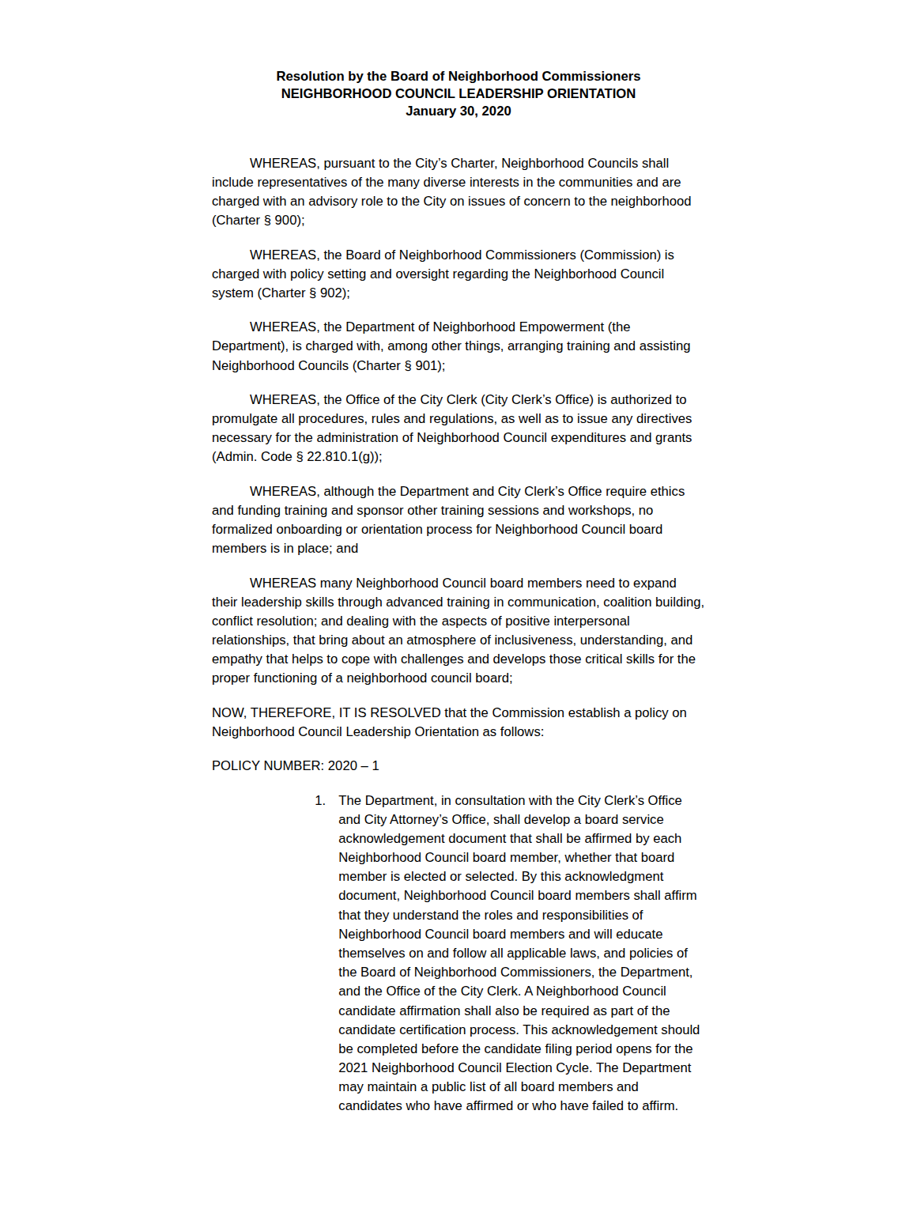Resolution by the Board of Neighborhood Commissioners NEIGHBORHOOD COUNCIL LEADERSHIP ORIENTATION January 30, 2020
WHEREAS, pursuant to the City’s Charter, Neighborhood Councils shall include representatives of the many diverse interests in the communities and are charged with an advisory role to the City on issues of concern to the neighborhood (Charter § 900);
WHEREAS, the Board of Neighborhood Commissioners (Commission) is charged with policy setting and oversight regarding the Neighborhood Council system (Charter § 902);
WHEREAS, the Department of Neighborhood Empowerment (the Department), is charged with, among other things, arranging training and assisting Neighborhood Councils (Charter § 901);
WHEREAS, the Office of the City Clerk (City Clerk’s Office) is authorized to promulgate all procedures, rules and regulations, as well as to issue any directives necessary for the administration of Neighborhood Council expenditures and grants (Admin. Code § 22.810.1(g));
WHEREAS, although the Department and City Clerk’s Office require ethics and funding training and sponsor other training sessions and workshops, no formalized onboarding or orientation process for Neighborhood Council board members is in place; and
WHEREAS many Neighborhood Council board members need to expand their leadership skills through advanced training in communication, coalition building, conflict resolution; and dealing with the aspects of positive interpersonal relationships, that bring about an atmosphere of inclusiveness, understanding, and empathy that helps to cope with challenges and develops those critical skills for the proper functioning of a neighborhood council board;
NOW, THEREFORE, IT IS RESOLVED that the Commission establish a policy on Neighborhood Council Leadership Orientation as follows:
POLICY NUMBER: 2020 – 1
The Department, in consultation with the City Clerk’s Office and City Attorney’s Office, shall develop a board service acknowledgement document that shall be affirmed by each Neighborhood Council board member, whether that board member is elected or selected. By this acknowledgment document, Neighborhood Council board members shall affirm that they understand the roles and responsibilities of Neighborhood Council board members and will educate themselves on and follow all applicable laws, and policies of the Board of Neighborhood Commissioners, the Department, and the Office of the City Clerk. A Neighborhood Council candidate affirmation shall also be required as part of the candidate certification process. This acknowledgement should be completed before the candidate filing period opens for the 2021 Neighborhood Council Election Cycle. The Department may maintain a public list of all board members and candidates who have affirmed or who have failed to affirm.